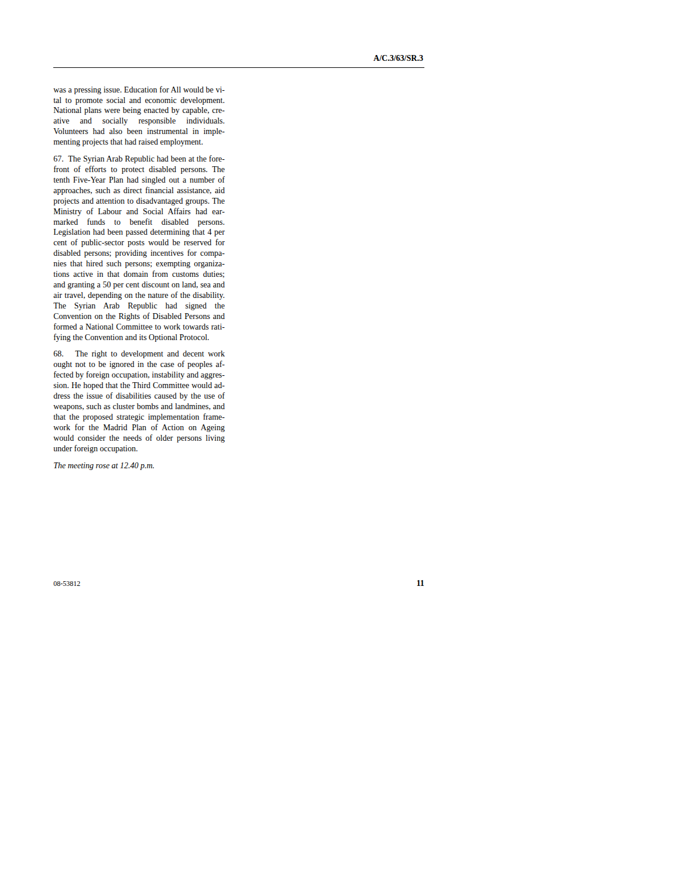A/C.3/63/SR.3
was a pressing issue. Education for All would be vital to promote social and economic development. National plans were being enacted by capable, creative and socially responsible individuals. Volunteers had also been instrumental in implementing projects that had raised employment.
67. The Syrian Arab Republic had been at the forefront of efforts to protect disabled persons. The tenth Five-Year Plan had singled out a number of approaches, such as direct financial assistance, aid projects and attention to disadvantaged groups. The Ministry of Labour and Social Affairs had earmarked funds to benefit disabled persons. Legislation had been passed determining that 4 per cent of public-sector posts would be reserved for disabled persons; providing incentives for companies that hired such persons; exempting organizations active in that domain from customs duties; and granting a 50 per cent discount on land, sea and air travel, depending on the nature of the disability. The Syrian Arab Republic had signed the Convention on the Rights of Disabled Persons and formed a National Committee to work towards ratifying the Convention and its Optional Protocol.
68. The right to development and decent work ought not to be ignored in the case of peoples affected by foreign occupation, instability and aggression. He hoped that the Third Committee would address the issue of disabilities caused by the use of weapons, such as cluster bombs and landmines, and that the proposed strategic implementation framework for the Madrid Plan of Action on Ageing would consider the needs of older persons living under foreign occupation.
The meeting rose at 12.40 p.m.
08-53812
11